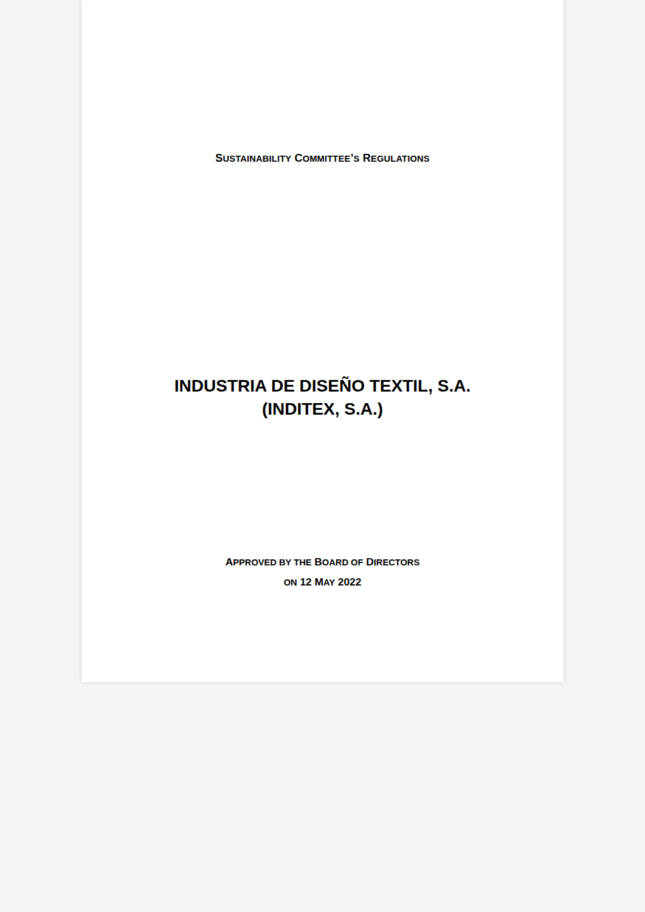SUSTAINABILITY COMMITTEE’S REGULATIONS
INDUSTRIA DE DISEÑO TEXTIL, S.A.
(INDITEX, S.A.)
APPROVED BY THE BOARD OF DIRECTORS
ON 12 MAY 2022